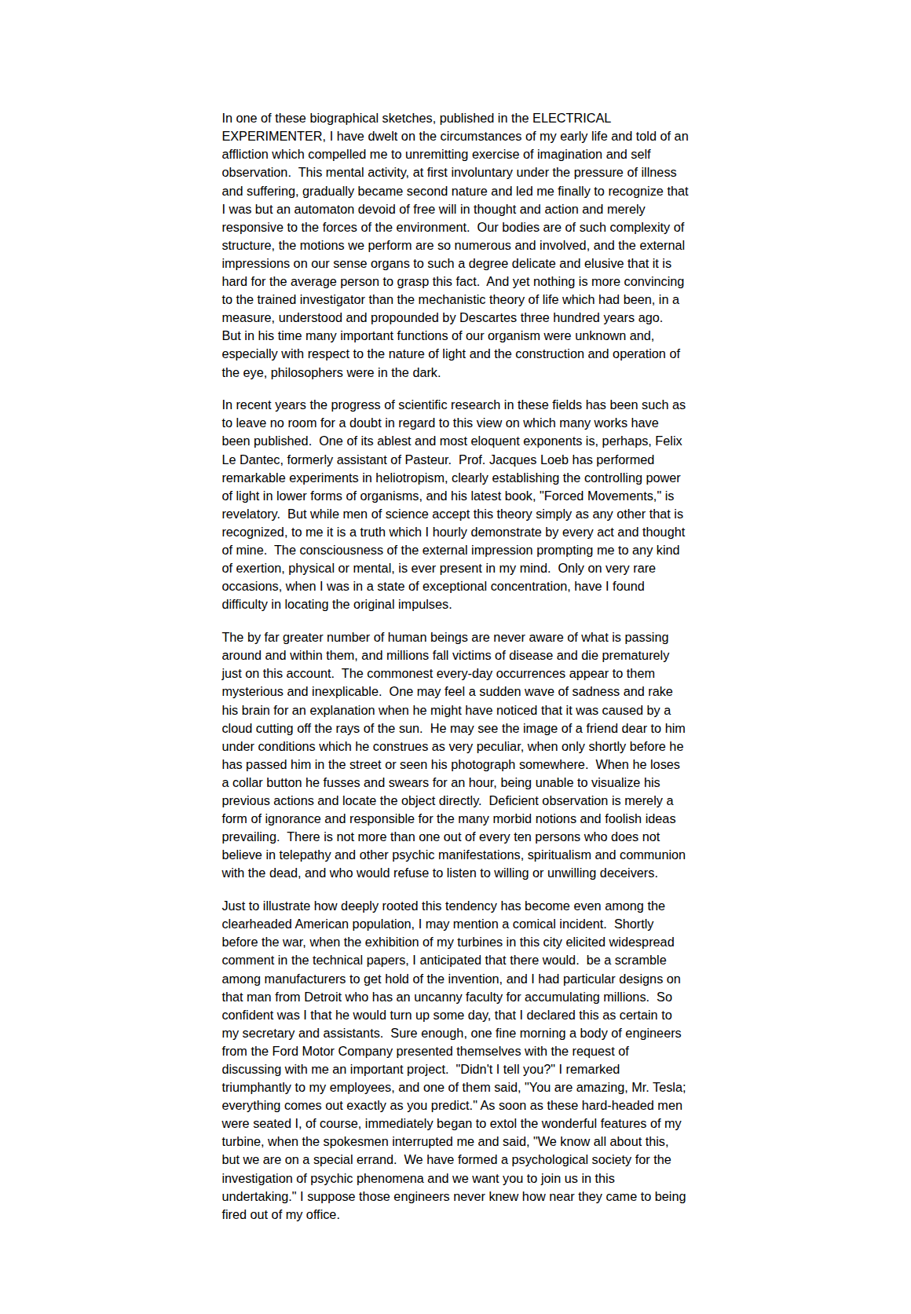In one of these biographical sketches, published in the ELECTRICAL EXPERIMENTER, I have dwelt on the circumstances of my early life and told of an affliction which compelled me to unremitting exercise of imagination and self observation. This mental activity, at first involuntary under the pressure of illness and suffering, gradually became second nature and led me finally to recognize that I was but an automaton devoid of free will in thought and action and merely responsive to the forces of the environment. Our bodies are of such complexity of structure, the motions we perform are so numerous and involved, and the external impressions on our sense organs to such a degree delicate and elusive that it is hard for the average person to grasp this fact. And yet nothing is more convincing to the trained investigator than the mechanistic theory of life which had been, in a measure, understood and propounded by Descartes three hundred years ago. But in his time many important functions of our organism were unknown and, especially with respect to the nature of light and the construction and operation of the eye, philosophers were in the dark.
In recent years the progress of scientific research in these fields has been such as to leave no room for a doubt in regard to this view on which many works have been published. One of its ablest and most eloquent exponents is, perhaps, Felix Le Dantec, formerly assistant of Pasteur. Prof. Jacques Loeb has performed remarkable experiments in heliotropism, clearly establishing the controlling power of light in lower forms of organisms, and his latest book, "Forced Movements," is revelatory. But while men of science accept this theory simply as any other that is recognized, to me it is a truth which I hourly demonstrate by every act and thought of mine. The consciousness of the external impression prompting me to any kind of exertion, physical or mental, is ever present in my mind. Only on very rare occasions, when I was in a state of exceptional concentration, have I found difficulty in locating the original impulses.
The by far greater number of human beings are never aware of what is passing around and within them, and millions fall victims of disease and die prematurely just on this account. The commonest every-day occurrences appear to them mysterious and inexplicable. One may feel a sudden wave of sadness and rake his brain for an explanation when he might have noticed that it was caused by a cloud cutting off the rays of the sun. He may see the image of a friend dear to him under conditions which he construes as very peculiar, when only shortly before he has passed him in the street or seen his photograph somewhere. When he loses a collar button he fusses and swears for an hour, being unable to visualize his previous actions and locate the object directly. Deficient observation is merely a form of ignorance and responsible for the many morbid notions and foolish ideas prevailing. There is not more than one out of every ten persons who does not believe in telepathy and other psychic manifestations, spiritualism and communion with the dead, and who would refuse to listen to willing or unwilling deceivers.
Just to illustrate how deeply rooted this tendency has become even among the clearheaded American population, I may mention a comical incident. Shortly before the war, when the exhibition of my turbines in this city elicited widespread comment in the technical papers, I anticipated that there would. be a scramble among manufacturers to get hold of the invention, and I had particular designs on that man from Detroit who has an uncanny faculty for accumulating millions. So confident was I that he would turn up some day, that I declared this as certain to my secretary and assistants. Sure enough, one fine morning a body of engineers from the Ford Motor Company presented themselves with the request of discussing with me an important project. "Didn't I tell you?" I remarked triumphantly to my employees, and one of them said, "You are amazing, Mr. Tesla; everything comes out exactly as you predict." As soon as these hard-headed men were seated I, of course, immediately began to extol the wonderful features of my turbine, when the spokesmen interrupted me and said, "We know all about this, but we are on a special errand. We have formed a psychological society for the investigation of psychic phenomena and we want you to join us in this undertaking." I suppose those engineers never knew how near they came to being fired out of my office.